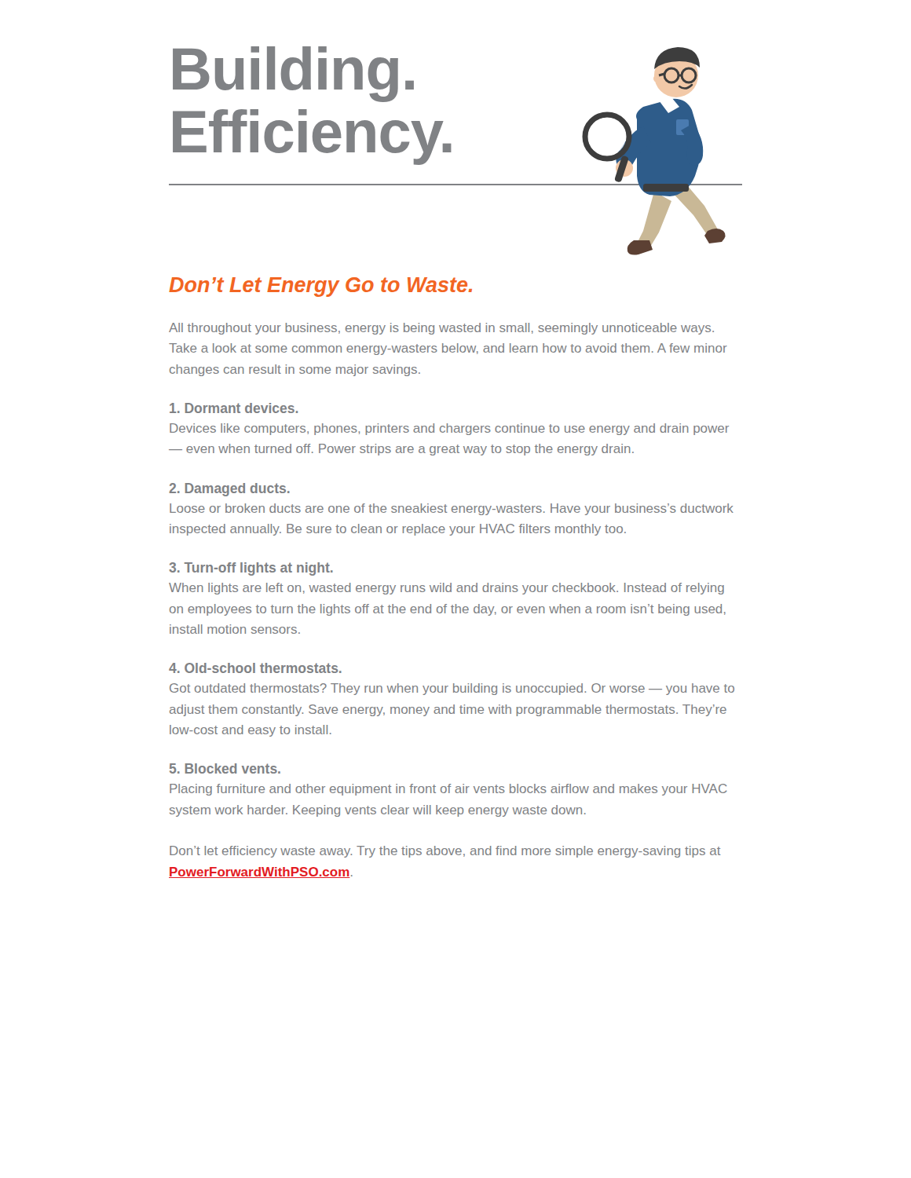Building. Efficiency.
Don’t Let Energy Go to Waste.
All throughout your business, energy is being wasted in small, seemingly unnoticeable ways. Take a look at some common energy-wasters below, and learn how to avoid them. A few minor changes can result in some major savings.
1. Dormant devices.
Devices like computers, phones, printers and chargers continue to use energy and drain power — even when turned off. Power strips are a great way to stop the energy drain.
2. Damaged ducts.
Loose or broken ducts are one of the sneakiest energy-wasters. Have your business’s ductwork inspected annually. Be sure to clean or replace your HVAC filters monthly too.
3. Turn-off lights at night.
When lights are left on, wasted energy runs wild and drains your checkbook. Instead of relying on employees to turn the lights off at the end of the day, or even when a room isn’t being used, install motion sensors.
4. Old-school thermostats.
Got outdated thermostats? They run when your building is unoccupied. Or worse — you have to adjust them constantly. Save energy, money and time with programmable thermostats. They’re low-cost and easy to install.
5. Blocked vents.
Placing furniture and other equipment in front of air vents blocks airflow and makes your HVAC system work harder. Keeping vents clear will keep energy waste down.
Don’t let efficiency waste away. Try the tips above, and find more simple energy-saving tips at PowerForwardWithPSO.com.